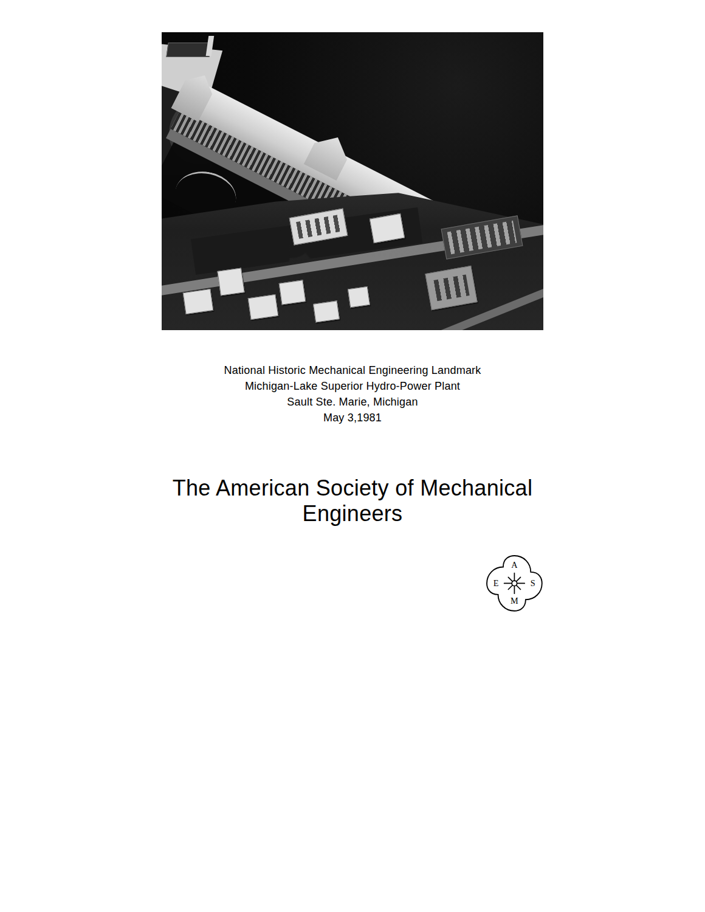National Historic Mechanical Engineering Landmark
Michigan-Lake Superior Hydro-Power Plant
Sault Ste. Marie, Michigan
May 3,1981
The American Society of Mechanical Engineers
A S M E